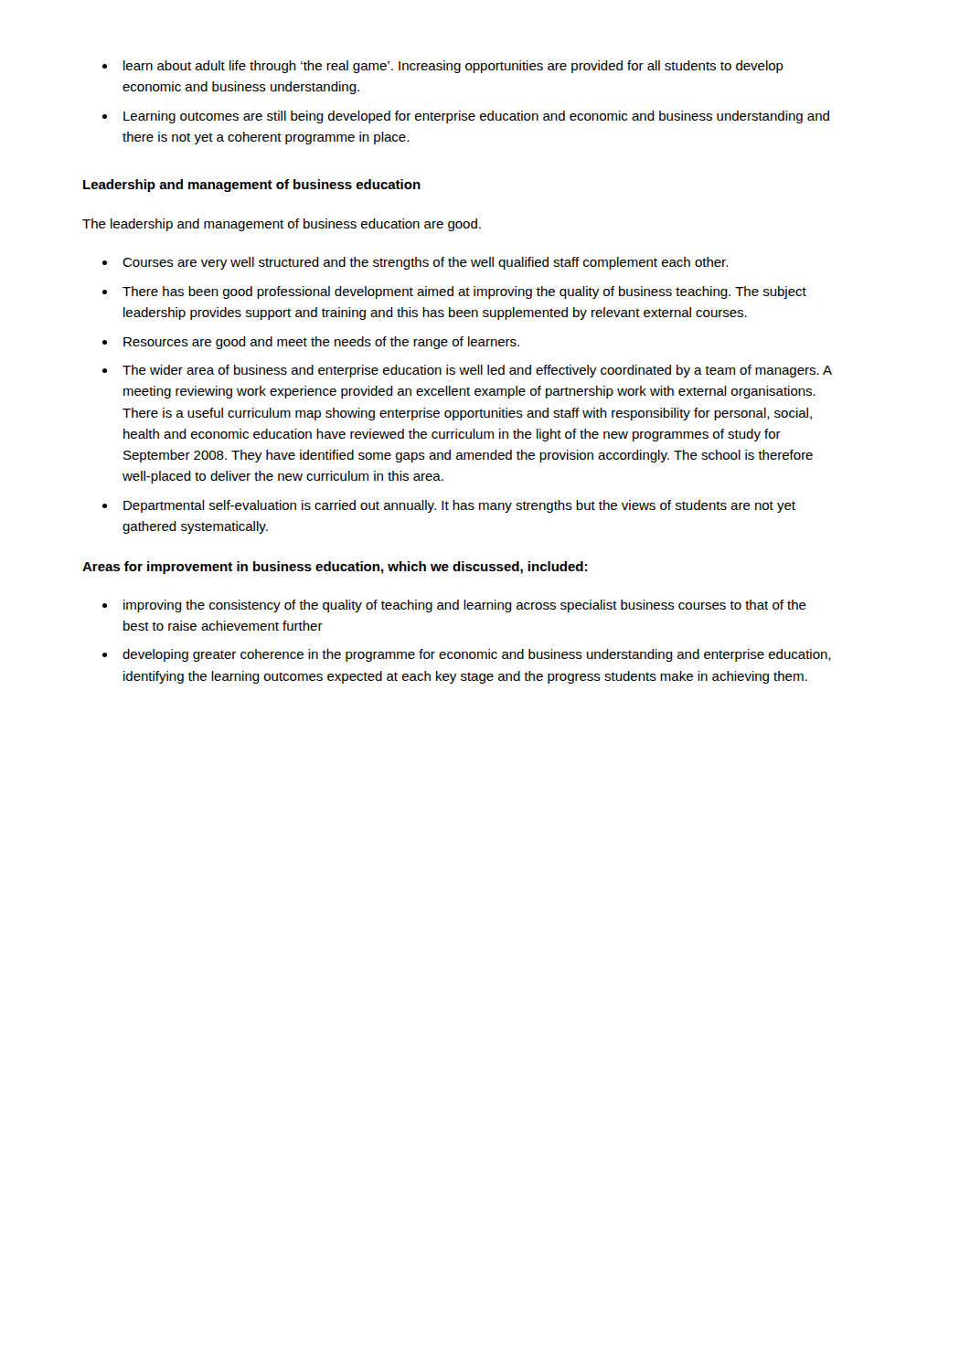learn about adult life through ‘the real game’. Increasing opportunities are provided for all students to develop economic and business understanding.
Learning outcomes are still being developed for enterprise education and economic and business understanding and there is not yet a coherent programme in place.
Leadership and management of business education
The leadership and management of business education are good.
Courses are very well structured and the strengths of the well qualified staff complement each other.
There has been good professional development aimed at improving the quality of business teaching. The subject leadership provides support and training and this has been supplemented by relevant external courses.
Resources are good and meet the needs of the range of learners.
The wider area of business and enterprise education is well led and effectively coordinated by a team of managers. A meeting reviewing work experience provided an excellent example of partnership work with external organisations. There is a useful curriculum map showing enterprise opportunities and staff with responsibility for personal, social, health and economic education have reviewed the curriculum in the light of the new programmes of study for September 2008. They have identified some gaps and amended the provision accordingly. The school is therefore well-placed to deliver the new curriculum in this area.
Departmental self-evaluation is carried out annually. It has many strengths but the views of students are not yet gathered systematically.
Areas for improvement in business education, which we discussed, included:
improving the consistency of the quality of teaching and learning across specialist business courses to that of the best to raise achievement further
developing greater coherence in the programme for economic and business understanding and enterprise education, identifying the learning outcomes expected at each key stage and the progress students make in achieving them.